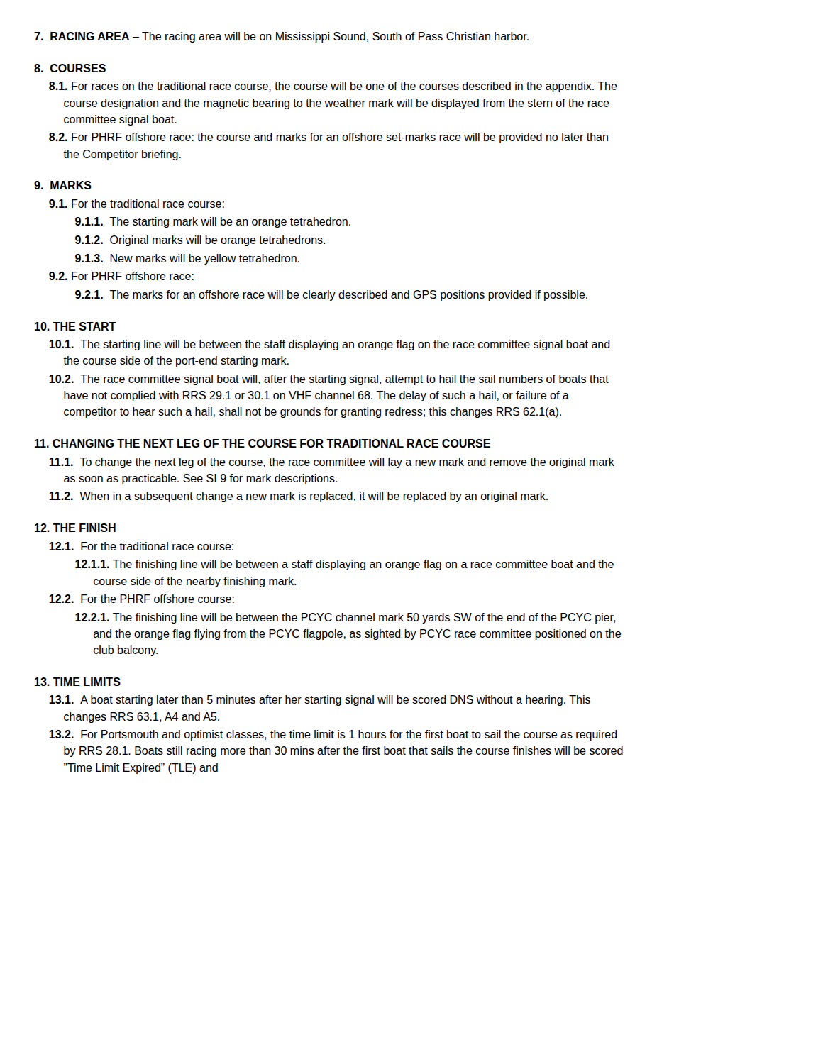7. RACING AREA – The racing area will be on Mississippi Sound, South of Pass Christian harbor.
8. COURSES
8.1. For races on the traditional race course, the course will be one of the courses described in the appendix. The course designation and the magnetic bearing to the weather mark will be displayed from the stern of the race committee signal boat.
8.2. For PHRF offshore race: the course and marks for an offshore set-marks race will be provided no later than the Competitor briefing.
9. MARKS
9.1. For the traditional race course:
9.1.1. The starting mark will be an orange tetrahedron.
9.1.2. Original marks will be orange tetrahedrons.
9.1.3. New marks will be yellow tetrahedron.
9.2. For PHRF offshore race:
9.2.1. The marks for an offshore race will be clearly described and GPS positions provided if possible.
10. THE START
10.1. The starting line will be between the staff displaying an orange flag on the race committee signal boat and the course side of the port-end starting mark.
10.2. The race committee signal boat will, after the starting signal, attempt to hail the sail numbers of boats that have not complied with RRS 29.1 or 30.1 on VHF channel 68. The delay of such a hail, or failure of a competitor to hear such a hail, shall not be grounds for granting redress; this changes RRS 62.1(a).
11. CHANGING THE NEXT LEG OF THE COURSE FOR TRADITIONAL RACE COURSE
11.1. To change the next leg of the course, the race committee will lay a new mark and remove the original mark as soon as practicable. See SI 9 for mark descriptions.
11.2. When in a subsequent change a new mark is replaced, it will be replaced by an original mark.
12. THE FINISH
12.1. For the traditional race course:
12.1.1. The finishing line will be between a staff displaying an orange flag on a race committee boat and the course side of the nearby finishing mark.
12.2. For the PHRF offshore course:
12.2.1. The finishing line will be between the PCYC channel mark 50 yards SW of the end of the PCYC pier, and the orange flag flying from the PCYC flagpole, as sighted by PCYC race committee positioned on the club balcony.
13. TIME LIMITS
13.1. A boat starting later than 5 minutes after her starting signal will be scored DNS without a hearing. This changes RRS 63.1, A4 and A5.
13.2. For Portsmouth and optimist classes, the time limit is 1 hours for the first boat to sail the course as required by RRS 28.1. Boats still racing more than 30 mins after the first boat that sails the course finishes will be scored ”Time Limit Expired” (TLE) and